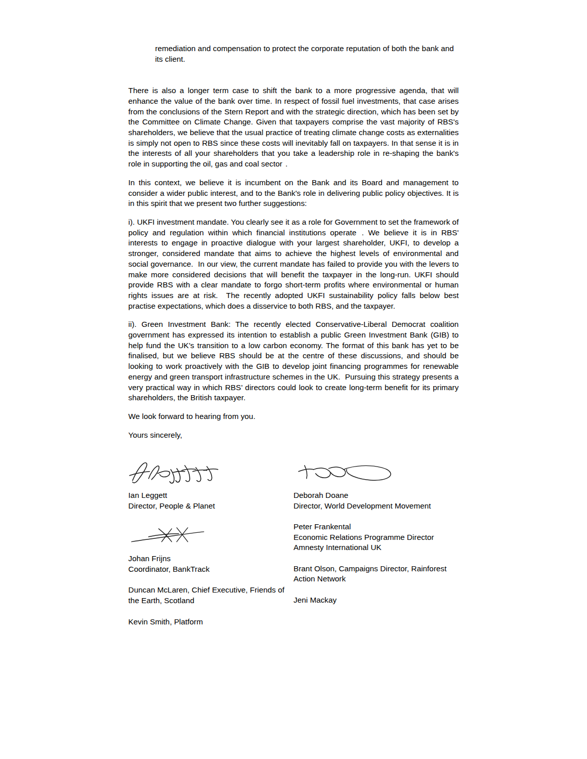remediation and compensation to protect the corporate reputation of both the bank and its client.
There is also a longer term case to shift the bank to a more progressive agenda, that will enhance the value of the bank over time. In respect of fossil fuel investments, that case arises from the conclusions of the Stern Report and with the strategic direction, which has been set by the Committee on Climate Change. Given that taxpayers comprise the vast majority of RBS's shareholders, we believe that the usual practice of treating climate change costs as externalities is simply not open to RBS since these costs will inevitably fall on taxpayers. In that sense it is in the interests of all your shareholders that you take a leadership role in re-shaping the bank's role in supporting the oil, gas and coal sector .
In this context, we believe it is incumbent on the Bank and its Board and management to consider a wider public interest, and to the Bank's role in delivering public policy objectives. It is in this spirit that we present two further suggestions:
i). UKFI investment mandate. You clearly see it as a role for Government to set the framework of policy and regulation within which financial institutions operate . We believe it is in RBS' interests to engage in proactive dialogue with your largest shareholder, UKFI, to develop a stronger, considered mandate that aims to achieve the highest levels of environmental and social governance. In our view, the current mandate has failed to provide you with the levers to make more considered decisions that will benefit the taxpayer in the long-run. UKFI should provide RBS with a clear mandate to forgo short-term profits where environmental or human rights issues are at risk. The recently adopted UKFI sustainability policy falls below best practise expectations, which does a disservice to both RBS, and the taxpayer.
ii). Green Investment Bank: The recently elected Conservative-Liberal Democrat coalition government has expressed its intention to establish a public Green Investment Bank (GIB) to help fund the UK’s transition to a low carbon economy. The format of this bank has yet to be finalised, but we believe RBS should be at the centre of these discussions, and should be looking to work proactively with the GIB to develop joint financing programmes for renewable energy and green transport infrastructure schemes in the UK. Pursuing this strategy presents a very practical way in which RBS’ directors could look to create long-term benefit for its primary shareholders, the British taxpayer.
We look forward to hearing from you.
Yours sincerely,
| Ian Leggett Director, People & Planet Johan Frijns Coordinator, BankTrack Duncan McLaren, Chief Executive, Friends of the Earth, Scotland Kevin Smith, Platform | Deborah Doane Director, World Development Movement Peter Frankental Economic Relations Programme Director Amnesty International UK Brant Olson, Campaigns Director, Rainforest Action Network Jeni Mackay |